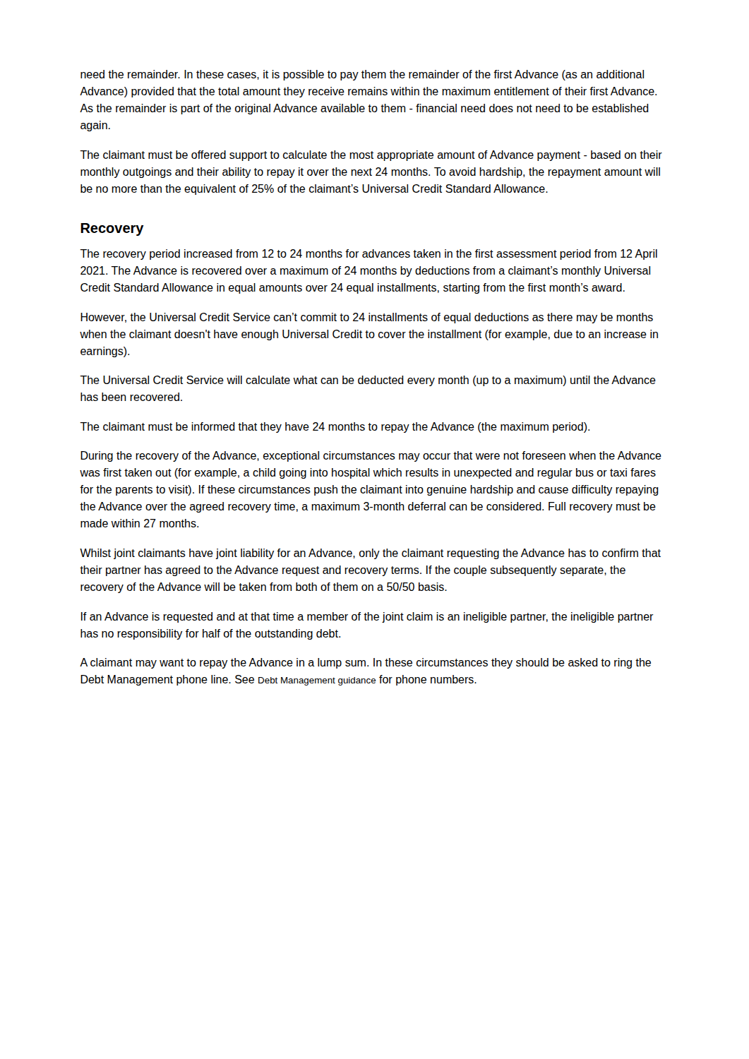need the remainder. In these cases, it is possible to pay them the remainder of the first Advance (as an additional Advance) provided that the total amount they receive remains within the maximum entitlement of their first Advance. As the remainder is part of the original Advance available to them - financial need does not need to be established again.
The claimant must be offered support to calculate the most appropriate amount of Advance payment - based on their monthly outgoings and their ability to repay it over the next 24 months. To avoid hardship, the repayment amount will be no more than the equivalent of 25% of the claimant’s Universal Credit Standard Allowance.
Recovery
The recovery period increased from 12 to 24 months for advances taken in the first assessment period from 12 April 2021. The Advance is recovered over a maximum of 24 months by deductions from a claimant’s monthly Universal Credit Standard Allowance in equal amounts over 24 equal installments, starting from the first month’s award.
However, the Universal Credit Service can’t commit to 24 installments of equal deductions as there may be months when the claimant doesn't have enough Universal Credit to cover the installment (for example, due to an increase in earnings).
The Universal Credit Service will calculate what can be deducted every month (up to a maximum) until the Advance has been recovered.
The claimant must be informed that they have 24 months to repay the Advance (the maximum period).
During the recovery of the Advance, exceptional circumstances may occur that were not foreseen when the Advance was first taken out (for example, a child going into hospital which results in unexpected and regular bus or taxi fares for the parents to visit). If these circumstances push the claimant into genuine hardship and cause difficulty repaying the Advance over the agreed recovery time, a maximum 3-month deferral can be considered. Full recovery must be made within 27 months.
Whilst joint claimants have joint liability for an Advance, only the claimant requesting the Advance has to confirm that their partner has agreed to the Advance request and recovery terms. If the couple subsequently separate, the recovery of the Advance will be taken from both of them on a 50/50 basis.
If an Advance is requested and at that time a member of the joint claim is an ineligible partner, the ineligible partner has no responsibility for half of the outstanding debt.
A claimant may want to repay the Advance in a lump sum. In these circumstances they should be asked to ring the Debt Management phone line. See Debt Management guidance for phone numbers.